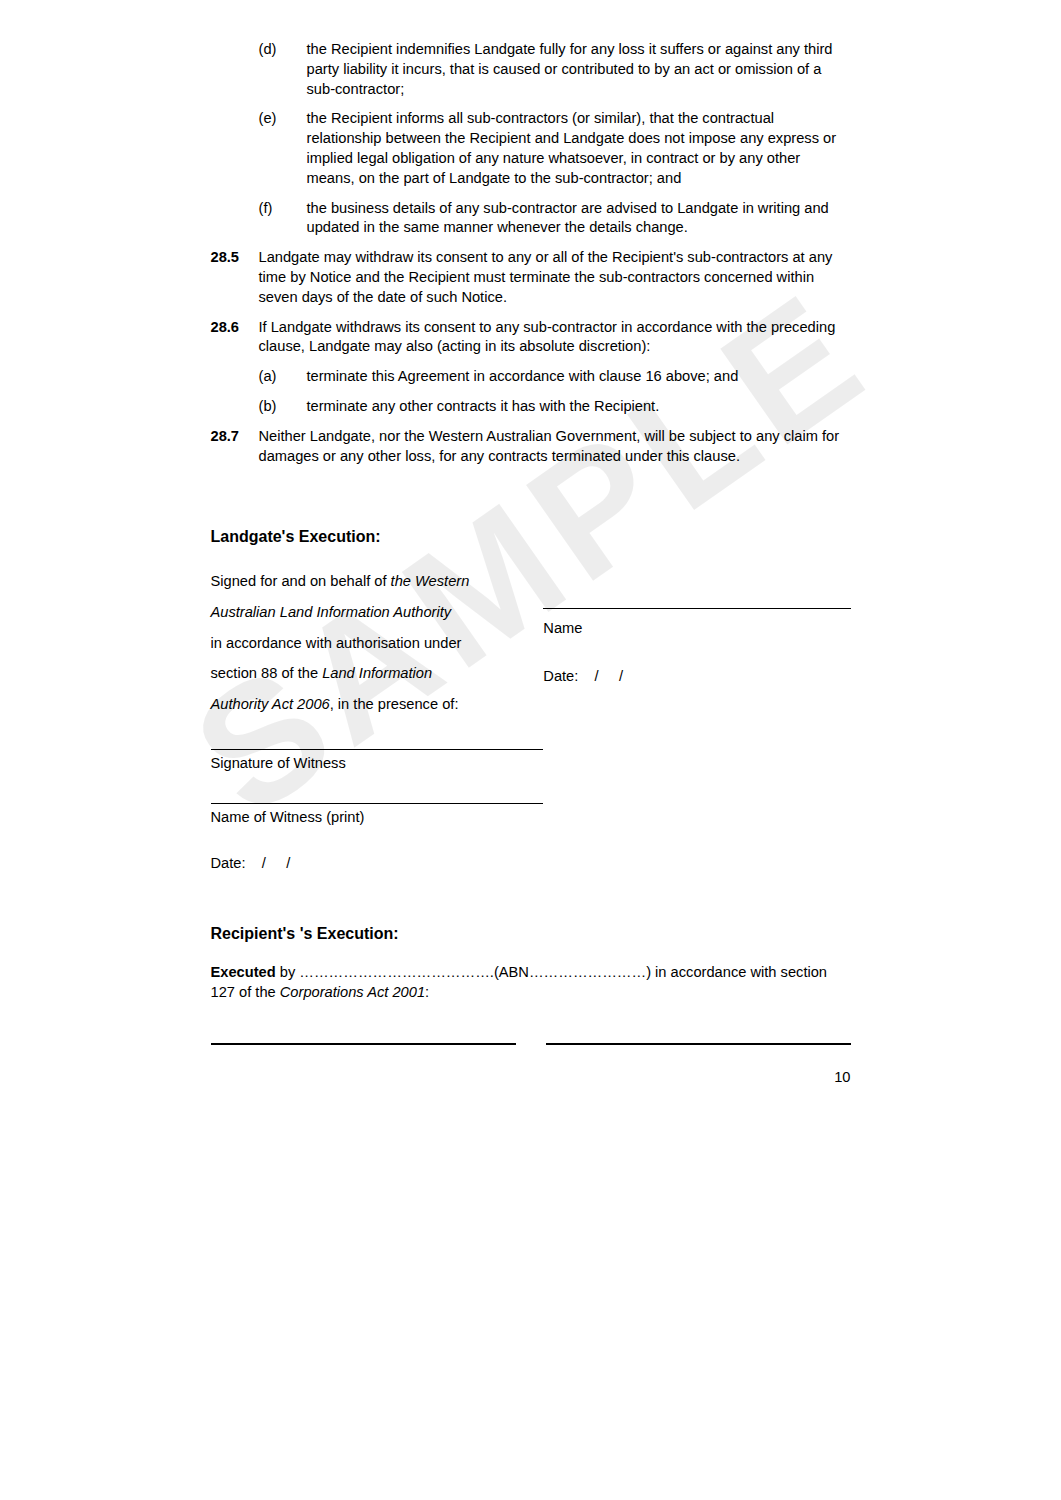SAMPLE
(d)
the Recipient indemnifies Landgate fully for any loss it suffers or against any third party liability it incurs, that is caused or contributed to by an act or omission of a sub-contractor;
(e)
the Recipient informs all sub-contractors (or similar), that the contractual relationship between the Recipient and Landgate does not impose any express or implied legal obligation of any nature whatsoever, in contract or by any other means, on the part of Landgate to the sub-contractor; and
(f)
the business details of any sub-contractor are advised to Landgate in writing and updated in the same manner whenever the details change.
28.5
Landgate may withdraw its consent to any or all of the Recipient's sub-contractors at any time by Notice and the Recipient must terminate the sub-contractors concerned within seven days of the date of such Notice.
28.6
If Landgate withdraws its consent to any sub-contractor in accordance with the preceding clause, Landgate may also (acting in its absolute discretion):
(a)
terminate this Agreement in accordance with clause 16 above; and
(b)
terminate any other contracts it has with the Recipient.
28.7
Neither Landgate, nor the Western Australian Government, will be subject to any claim for damages or any other loss, for any contracts terminated under this clause.
Landgate's Execution:
| Signed for and on behalf of the Western Australian Land Information Authority in accordance with authorisation under section 88 of the Land Information Authority Act 2006 , in the presence of: | Name Date: / / |
Signature of Witness
Name of Witness (print)
Date: / /
Recipient's 's Execution:
Executed by ………………………………….(ABN……………………) in accordance with section 127 of the Corporations Act 2001:
10